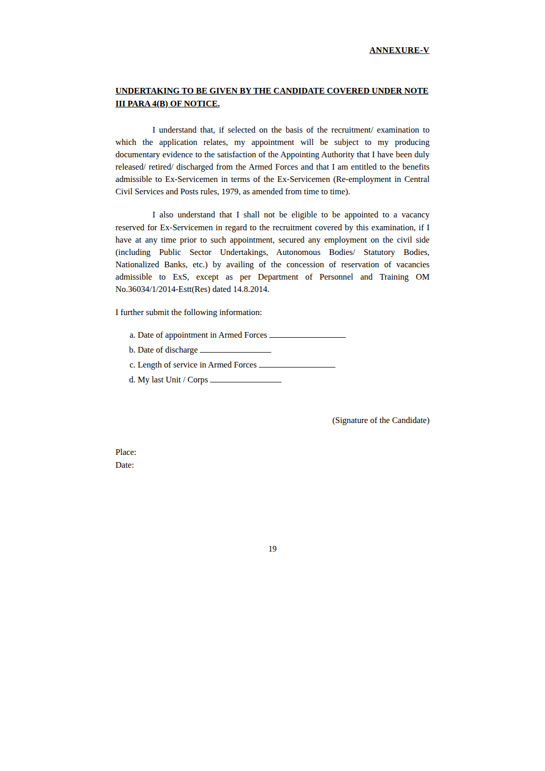ANNEXURE-V
UNDERTAKING TO BE GIVEN BY THE CANDIDATE COVERED UNDER NOTE III PARA 4(B) OF NOTICE.
I understand that, if selected on the basis of the recruitment/ examination to which the application relates, my appointment will be subject to my producing documentary evidence to the satisfaction of the Appointing Authority that I have been duly released/ retired/ discharged from the Armed Forces and that I am entitled to the benefits admissible to Ex-Servicemen in terms of the Ex-Servicemen (Re-employment in Central Civil Services and Posts rules, 1979, as amended from time to time).
I also understand that I shall not be eligible to be appointed to a vacancy reserved for Ex-Servicemen in regard to the recruitment covered by this examination, if I have at any time prior to such appointment, secured any employment on the civil side (including Public Sector Undertakings, Autonomous Bodies/ Statutory Bodies, Nationalized Banks, etc.) by availing of the concession of reservation of vacancies admissible to ExS, except as per Department of Personnel and Training OM No.36034/1/2014-Estt(Res) dated 14.8.2014.
I further submit the following information:
Date of appointment in Armed Forces
Date of discharge
Length of service in Armed Forces
My last Unit / Corps
(Signature of the Candidate)
Place:
Date:
19